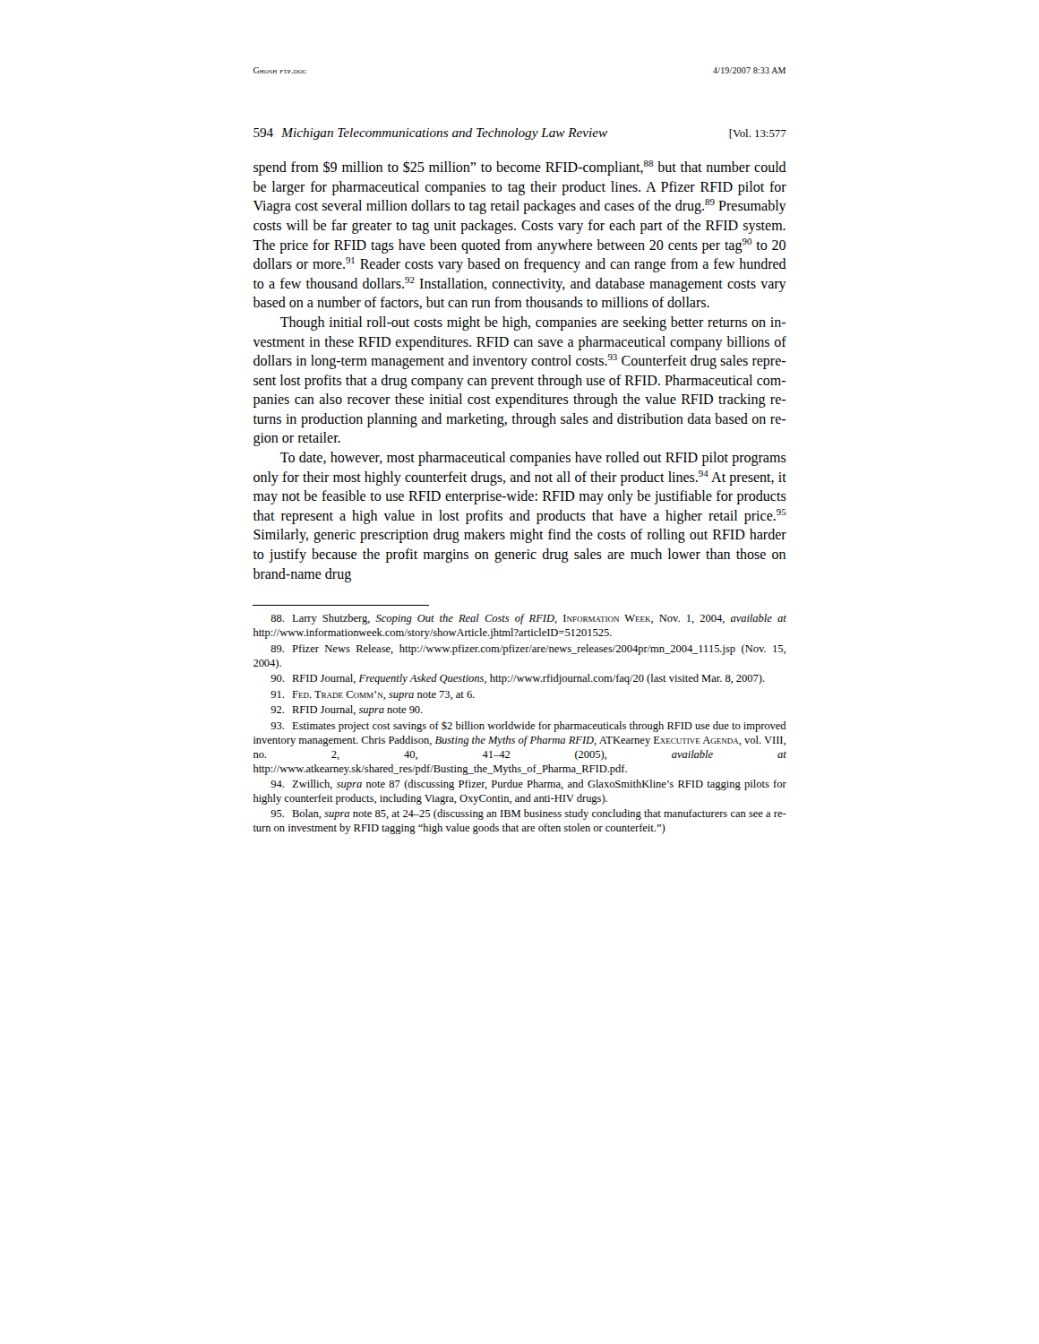Ghosh FTP.doc 4/19/2007 8:33 AM
594 Michigan Telecommunications and Technology Law Review [Vol. 13:577
spend from $9 million to $25 million” to become RFID-compliant,88 but that number could be larger for pharmaceutical companies to tag their product lines. A Pfizer RFID pilot for Viagra cost several million dollars to tag retail packages and cases of the drug.89 Presumably costs will be far greater to tag unit packages. Costs vary for each part of the RFID system. The price for RFID tags have been quoted from anywhere between 20 cents per tag90 to 20 dollars or more.91 Reader costs vary based on frequency and can range from a few hundred to a few thousand dollars.92 Installation, connectivity, and database management costs vary based on a number of factors, but can run from thousands to millions of dollars.
Though initial roll-out costs might be high, companies are seeking better returns on investment in these RFID expenditures. RFID can save a pharmaceutical company billions of dollars in long-term management and inventory control costs.93 Counterfeit drug sales represent lost profits that a drug company can prevent through use of RFID. Pharmaceutical companies can also recover these initial cost expenditures through the value RFID tracking returns in production planning and marketing, through sales and distribution data based on region or retailer.
To date, however, most pharmaceutical companies have rolled out RFID pilot programs only for their most highly counterfeit drugs, and not all of their product lines.94 At present, it may not be feasible to use RFID enterprise-wide: RFID may only be justifiable for products that represent a high value in lost profits and products that have a higher retail price.95 Similarly, generic prescription drug makers might find the costs of rolling out RFID harder to justify because the profit margins on generic drug sales are much lower than those on brand-name drug
88. Larry Shutzberg, Scoping Out the Real Costs of RFID, Information Week, Nov. 1, 2004, available at http://www.informationweek.com/story/showArticle.jhtml?articleID=51201525.
89. Pfizer News Release, http://www.pfizer.com/pfizer/are/news_releases/2004pr/mn_2004_1115.jsp (Nov. 15, 2004).
90. RFID Journal, Frequently Asked Questions, http://www.rfidjournal.com/faq/20 (last visited Mar. 8, 2007).
91. Fed. Trade Comm’n, supra note 73, at 6.
92. RFID Journal, supra note 90.
93. Estimates project cost savings of $2 billion worldwide for pharmaceuticals through RFID use due to improved inventory management. Chris Paddison, Busting the Myths of Pharma RFID, ATKearney Executive Agenda, vol. VIII, no. 2, 40, 41–42 (2005), available at http://www.atkearney.sk/shared_res/pdf/Busting_the_Myths_of_Pharma_RFID.pdf.
94. Zwillich, supra note 87 (discussing Pfizer, Purdue Pharma, and GlaxoSmithKline’s RFID tagging pilots for highly counterfeit products, including Viagra, OxyContin, and anti-HIV drugs).
95. Bolan, supra note 85, at 24–25 (discussing an IBM business study concluding that manufacturers can see a return on investment by RFID tagging “high value goods that are often stolen or counterfeit.”)